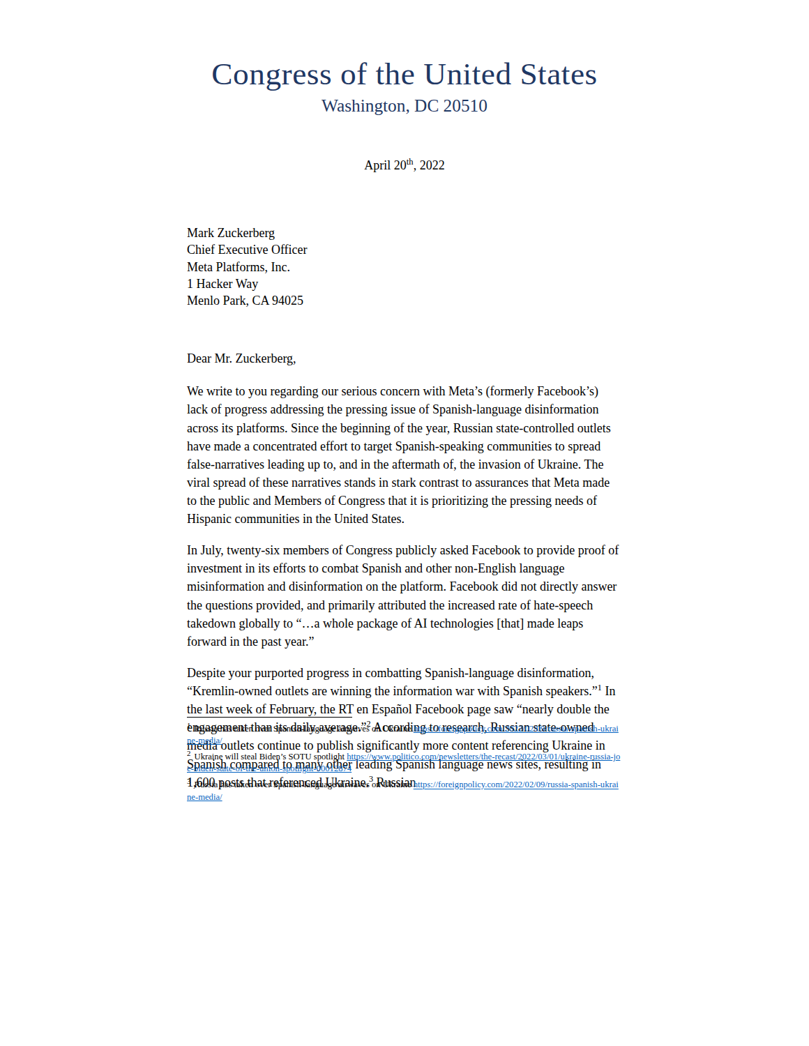Congress of the United States
Washington, DC 20510
April 20th, 2022
Mark Zuckerberg
Chief Executive Officer
Meta Platforms, Inc.
1 Hacker Way
Menlo Park, CA 94025
Dear Mr. Zuckerberg,
We write to you regarding our serious concern with Meta’s (formerly Facebook’s) lack of progress addressing the pressing issue of Spanish-language disinformation across its platforms. Since the beginning of the year, Russian state-controlled outlets have made a concentrated effort to target Spanish-speaking communities to spread false-narratives leading up to, and in the aftermath of, the invasion of Ukraine. The viral spread of these narratives stands in stark contrast to assurances that Meta made to the public and Members of Congress that it is prioritizing the pressing needs of Hispanic communities in the United States.
In July, twenty-six members of Congress publicly asked Facebook to provide proof of investment in its efforts to combat Spanish and other non-English language misinformation and disinformation on the platform. Facebook did not directly answer the questions provided, and primarily attributed the increased rate of hate-speech takedown globally to “…a whole package of AI technologies [that] made leaps forward in the past year.”
Despite your purported progress in combatting Spanish-language disinformation, “Kremlin-owned outlets are winning the information war with Spanish speakers.”1 In the last week of February, the RT en Español Facebook page saw “nearly double the engagement than its daily average.”2 According to research, Russian state-owned media outlets continue to publish significantly more content referencing Ukraine in Spanish compared to many other leading Spanish language news sites, resulting in 1,600 posts that referenced Ukraine.3 Russian
1 Russia has taken over Spanish-language airwaves on Ukraine https://foreignpolicy.com/2022/02/09/russia-spanish-ukraine-media/
2 Ukraine will steal Biden’s SOTU spotlight https://www.politico.com/newsletters/the-recast/2022/03/01/ukraine-russia-joe-biden-state-of-the-union-spotlight-00012874
3 Russia has taken over Spanish-language airwaves on Ukraine https://foreignpolicy.com/2022/02/09/russia-spanish-ukraine-media/